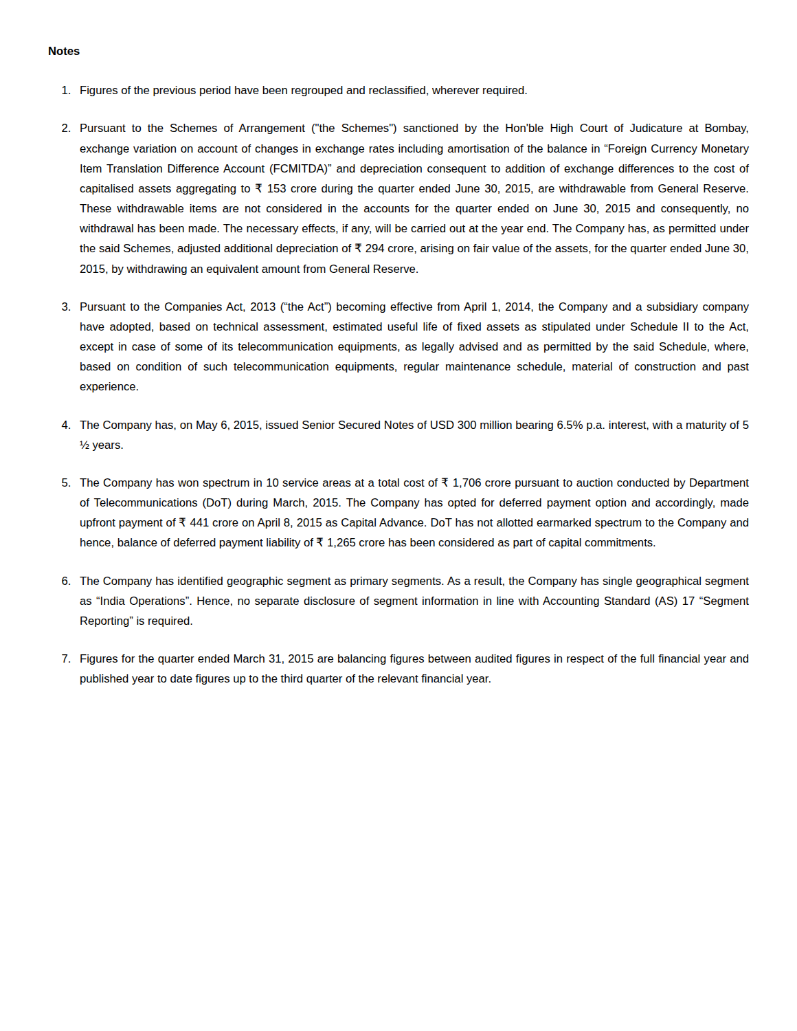Notes
Figures of the previous period have been regrouped and reclassified, wherever required.
Pursuant to the Schemes of Arrangement ("the Schemes") sanctioned by the Hon'ble High Court of Judicature at Bombay, exchange variation on account of changes in exchange rates including amortisation of the balance in “Foreign Currency Monetary Item Translation Difference Account (FCMITDA)” and depreciation consequent to addition of exchange differences to the cost of capitalised assets aggregating to ₹ 153 crore during the quarter ended June 30, 2015, are withdrawable from General Reserve. These withdrawable items are not considered in the accounts for the quarter ended on June 30, 2015 and consequently, no withdrawal has been made. The necessary effects, if any, will be carried out at the year end. The Company has, as permitted under the said Schemes, adjusted additional depreciation of ₹ 294 crore, arising on fair value of the assets, for the quarter ended June 30, 2015, by withdrawing an equivalent amount from General Reserve.
Pursuant to the Companies Act, 2013 (“the Act”) becoming effective from April 1, 2014, the Company and a subsidiary company have adopted, based on technical assessment, estimated useful life of fixed assets as stipulated under Schedule II to the Act, except in case of some of its telecommunication equipments, as legally advised and as permitted by the said Schedule, where, based on condition of such telecommunication equipments, regular maintenance schedule, material of construction and past experience.
The Company has, on May 6, 2015, issued Senior Secured Notes of USD 300 million bearing 6.5% p.a. interest, with a maturity of 5 ½ years.
The Company has won spectrum in 10 service areas at a total cost of ₹ 1,706 crore pursuant to auction conducted by Department of Telecommunications (DoT) during March, 2015. The Company has opted for deferred payment option and accordingly, made upfront payment of ₹ 441 crore on April 8, 2015 as Capital Advance. DoT has not allotted earmarked spectrum to the Company and hence, balance of deferred payment liability of ₹ 1,265 crore has been considered as part of capital commitments.
The Company has identified geographic segment as primary segments. As a result, the Company has single geographical segment as “India Operations”. Hence, no separate disclosure of segment information in line with Accounting Standard (AS) 17 “Segment Reporting” is required.
Figures for the quarter ended March 31, 2015 are balancing figures between audited figures in respect of the full financial year and published year to date figures up to the third quarter of the relevant financial year.